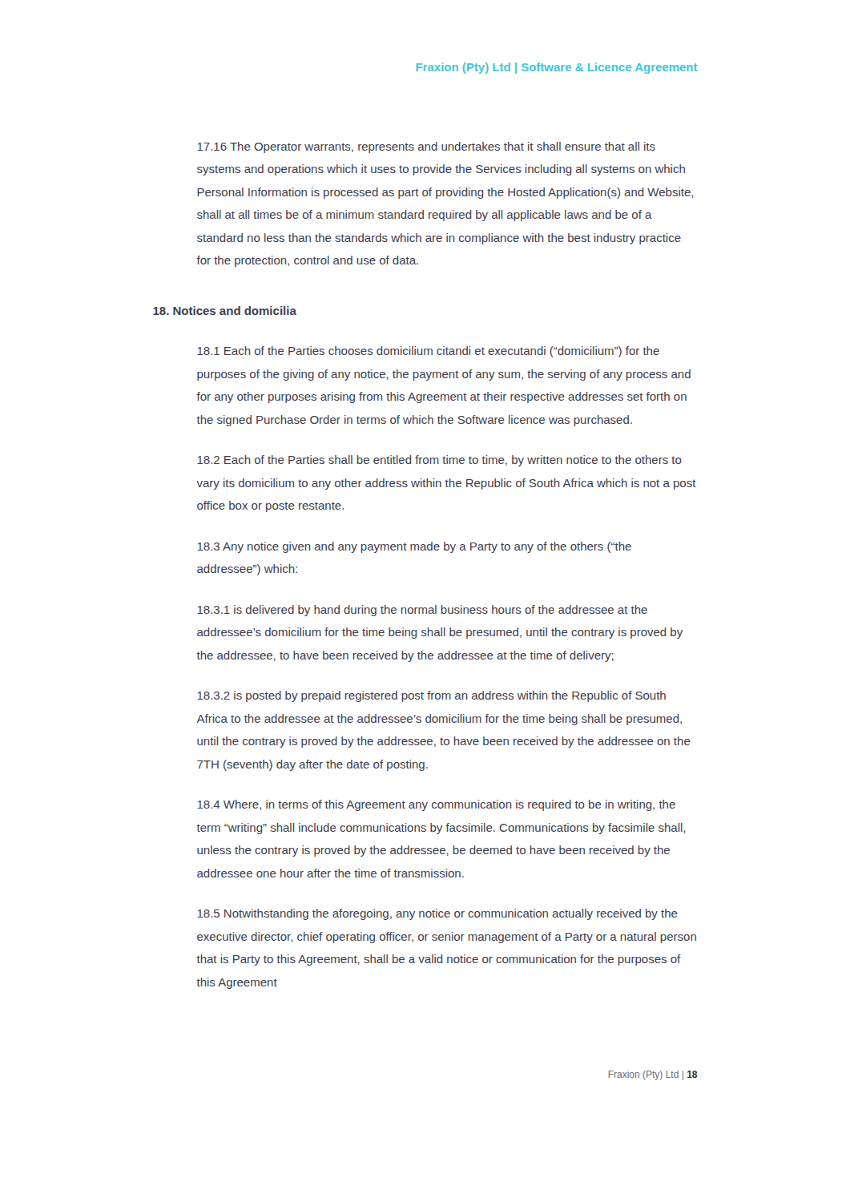Fraxion (Pty) Ltd | Software & Licence Agreement
17.16 The Operator warrants, represents and undertakes that it shall ensure that all its systems and operations which it uses to provide the Services including all systems on which Personal Information is processed as part of providing the Hosted Application(s) and Website, shall at all times be of a minimum standard required by all applicable laws and be of a standard no less than the standards which are in compliance with the best industry practice for the protection, control and use of data.
18. Notices and domicilia
18.1 Each of the Parties chooses domicilium citandi et executandi (“domicilium”) for the purposes of the giving of any notice, the payment of any sum, the serving of any process and for any other purposes arising from this Agreement at their respective addresses set forth on the signed Purchase Order in terms of which the Software licence was purchased.
18.2 Each of the Parties shall be entitled from time to time, by written notice to the others to vary its domicilium to any other address within the Republic of South Africa which is not a post office box or poste restante.
18.3 Any notice given and any payment made by a Party to any of the others (“the addressee”) which:
18.3.1 is delivered by hand during the normal business hours of the addressee at the addressee’s domicilium for the time being shall be presumed, until the contrary is proved by the addressee, to have been received by the addressee at the time of delivery;
18.3.2 is posted by prepaid registered post from an address within the Republic of South Africa to the addressee at the addressee’s domicilium for the time being shall be presumed, until the contrary is proved by the addressee, to have been received by the addressee on the 7TH (seventh) day after the date of posting.
18.4 Where, in terms of this Agreement any communication is required to be in writing, the term “writing” shall include communications by facsimile. Communications by facsimile shall, unless the contrary is proved by the addressee, be deemed to have been received by the addressee one hour after the time of transmission.
18.5 Notwithstanding the aforegoing, any notice or communication actually received by the executive director, chief operating officer, or senior management of a Party or a natural person that is Party to this Agreement, shall be a valid notice or communication for the purposes of this Agreement
Fraxion (Pty) Ltd | 18